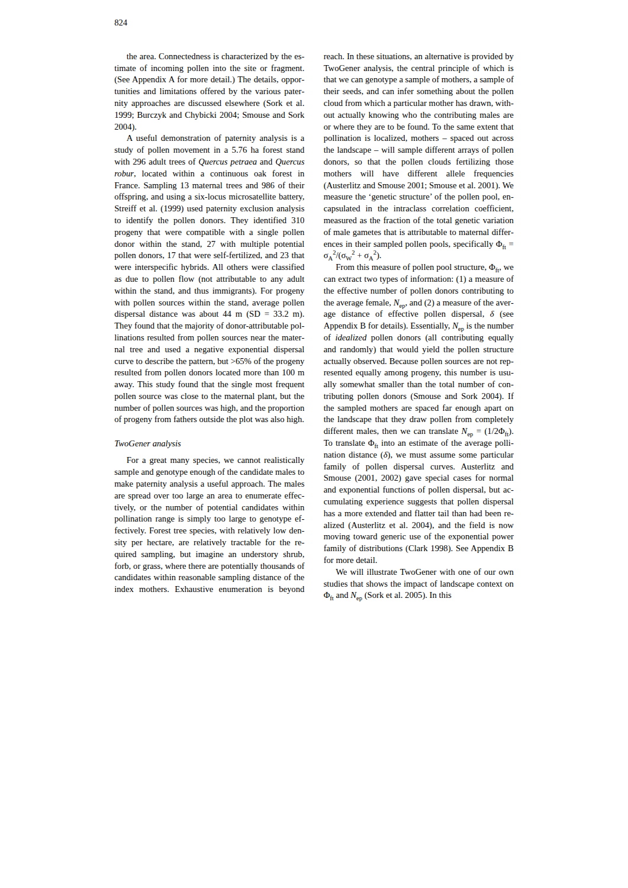824
the area. Connectedness is characterized by the estimate of incoming pollen into the site or fragment. (See Appendix A for more detail.) The details, opportunities and limitations offered by the various paternity approaches are discussed elsewhere (Sork et al. 1999; Burczyk and Chybicki 2004; Smouse and Sork 2004).
A useful demonstration of paternity analysis is a study of pollen movement in a 5.76 ha forest stand with 296 adult trees of Quercus petraea and Quercus robur, located within a continuous oak forest in France. Sampling 13 maternal trees and 986 of their offspring, and using a six-locus microsatellite battery, Streiff et al. (1999) used paternity exclusion analysis to identify the pollen donors. They identified 310 progeny that were compatible with a single pollen donor within the stand, 27 with multiple potential pollen donors, 17 that were self-fertilized, and 23 that were interspecific hybrids. All others were classified as due to pollen flow (not attributable to any adult within the stand, and thus immigrants). For progeny with pollen sources within the stand, average pollen dispersal distance was about 44 m (SD = 33.2 m). They found that the majority of donor-attributable pollinations resulted from pollen sources near the maternal tree and used a negative exponential dispersal curve to describe the pattern, but >65% of the progeny resulted from pollen donors located more than 100 m away. This study found that the single most frequent pollen source was close to the maternal plant, but the number of pollen sources was high, and the proportion of progeny from fathers outside the plot was also high.
TwoGener analysis
For a great many species, we cannot realistically sample and genotype enough of the candidate males to make paternity analysis a useful approach. The males are spread over too large an area to enumerate effectively, or the number of potential candidates within pollination range is simply too large to genotype effectively. Forest tree species, with relatively low density per hectare, are relatively tractable for the required sampling, but imagine an understory shrub, forb, or grass, where there are potentially thousands of candidates within reasonable sampling distance of the index mothers. Exhaustive enumeration is beyond reach. In these situations, an alternative is provided by TwoGener analysis, the central principle of which is that we can genotype a sample of mothers, a sample of their seeds, and can infer something about the pollen cloud from which a particular mother has drawn, without actually knowing who the contributing males are or where they are to be found. To the same extent that pollination is localized, mothers – spaced out across the landscape – will sample different arrays of pollen donors, so that the pollen clouds fertilizing those mothers will have different allele frequencies (Austerlitz and Smouse 2001; Smouse et al. 2001). We measure the ‘genetic structure’ of the pollen pool, encapsulated in the intraclass correlation coefficient, measured as the fraction of the total genetic variation of male gametes that is attributable to maternal differences in their sampled pollen pools, specifically Φft = σA2/(σW2 + σA2).
From this measure of pollen pool structure, Φft, we can extract two types of information: (1) a measure of the effective number of pollen donors contributing to the average female, Nep, and (2) a measure of the average distance of effective pollen dispersal, δ (see Appendix B for details). Essentially, Nep is the number of idealized pollen donors (all contributing equally and randomly) that would yield the pollen structure actually observed. Because pollen sources are not represented equally among progeny, this number is usually somewhat smaller than the total number of contributing pollen donors (Smouse and Sork 2004). If the sampled mothers are spaced far enough apart on the landscape that they draw pollen from completely different males, then we can translate Nep = (1/2Φft). To translate Φft into an estimate of the average pollination distance (δ), we must assume some particular family of pollen dispersal curves. Austerlitz and Smouse (2001, 2002) gave special cases for normal and exponential functions of pollen dispersal, but accumulating experience suggests that pollen dispersal has a more extended and flatter tail than had been realized (Austerlitz et al. 2004), and the field is now moving toward generic use of the exponential power family of distributions (Clark 1998). See Appendix B for more detail.
We will illustrate TwoGener with one of our own studies that shows the impact of landscape context on Φft and Nep (Sork et al. 2005). In this